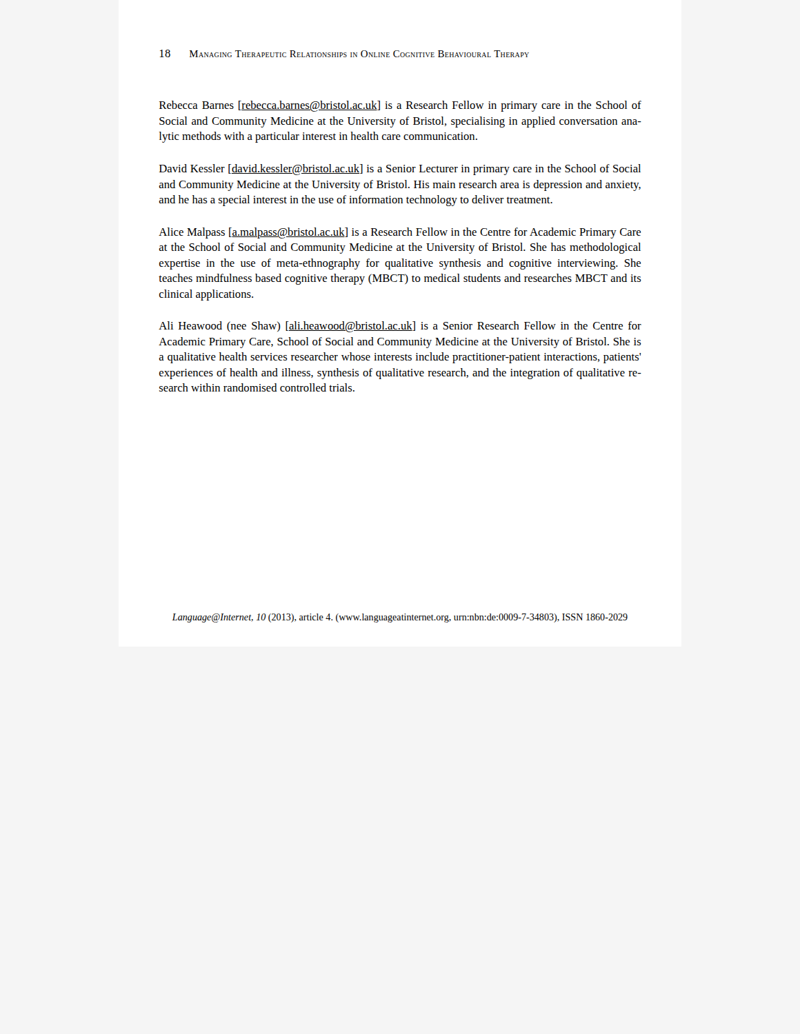18 Managing Therapeutic Relationships in Online Cognitive Behavioural Therapy
Rebecca Barnes [rebecca.barnes@bristol.ac.uk] is a Research Fellow in primary care in the School of Social and Community Medicine at the University of Bristol, specialising in applied conversation analytic methods with a particular interest in health care communication.
David Kessler [david.kessler@bristol.ac.uk] is a Senior Lecturer in primary care in the School of Social and Community Medicine at the University of Bristol. His main research area is depression and anxiety, and he has a special interest in the use of information technology to deliver treatment.
Alice Malpass [a.malpass@bristol.ac.uk] is a Research Fellow in the Centre for Academic Primary Care at the School of Social and Community Medicine at the University of Bristol. She has methodological expertise in the use of meta-ethnography for qualitative synthesis and cognitive interviewing. She teaches mindfulness based cognitive therapy (MBCT) to medical students and researches MBCT and its clinical applications.
Ali Heawood (nee Shaw) [ali.heawood@bristol.ac.uk] is a Senior Research Fellow in the Centre for Academic Primary Care, School of Social and Community Medicine at the University of Bristol. She is a qualitative health services researcher whose interests include practitioner-patient interactions, patients' experiences of health and illness, synthesis of qualitative research, and the integration of qualitative research within randomised controlled trials.
Language@Internet, 10 (2013), article 4. (www.languageatinternet.org, urn:nbn:de:0009-7-34803), ISSN 1860-2029